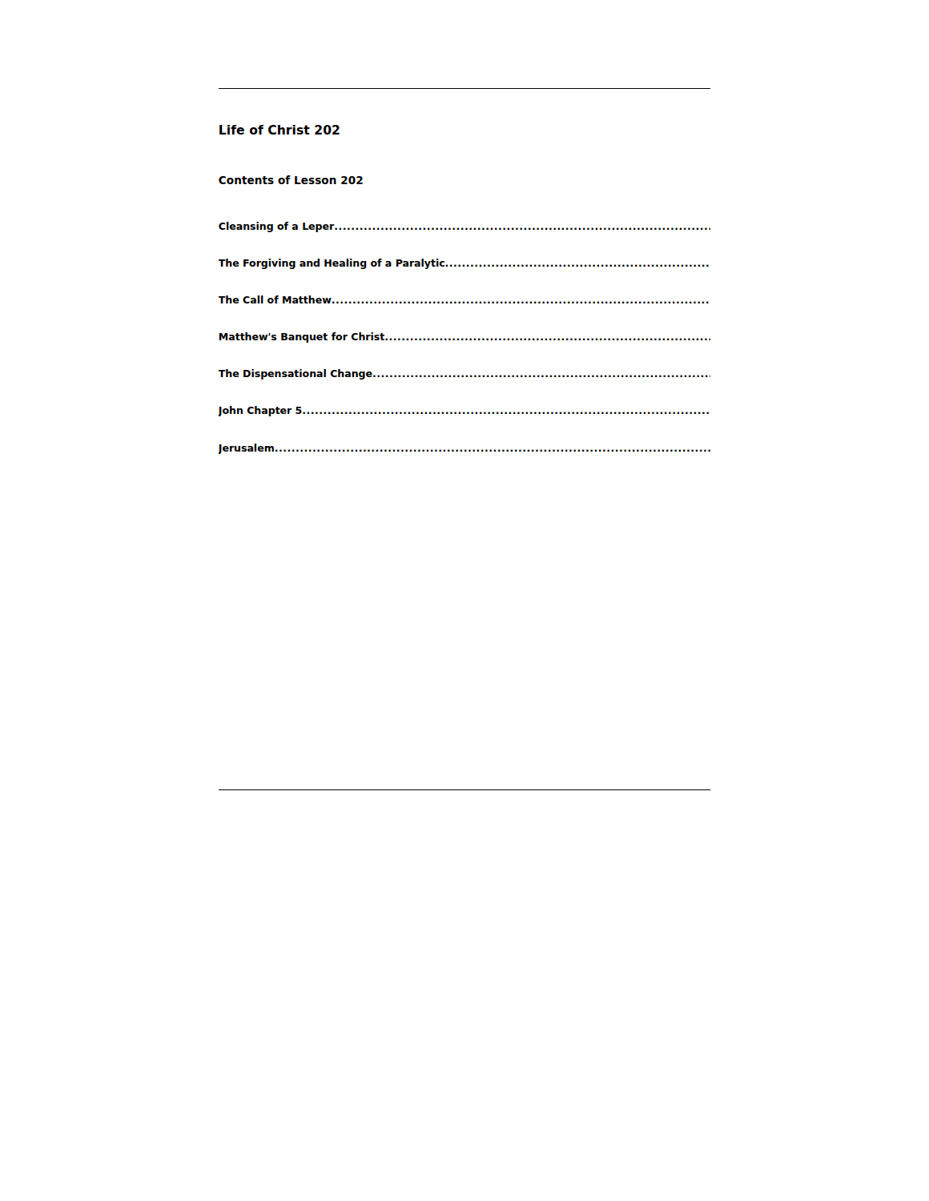Life of Christ 202
Contents of Lesson 202
Cleansing of a Leper............................................................................................................. 1
The Forgiving and Healing of a Paralytic................................................................................ 3
The Call of Matthew................................................................................................................. 5
Matthew's Banquet for Christ................................................................................................ 6
The Dispensational Change.................................................................................................... 8
John Chapter 5..................................................................................................................... 14
Jerusalem............................................................................................................................. 14